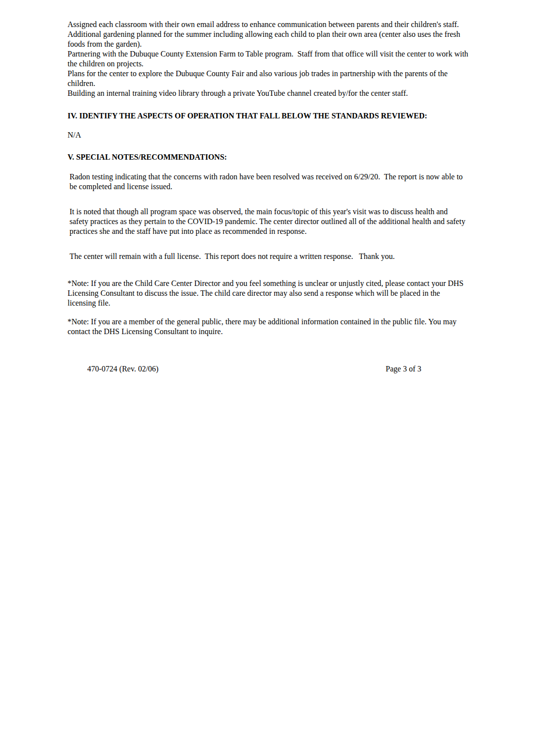Assigned each classroom with their own email address to enhance communication between parents and their children's staff.
Additional gardening planned for the summer including allowing each child to plan their own area (center also uses the fresh foods from the garden).
Partnering with the Dubuque County Extension Farm to Table program. Staff from that office will visit the center to work with the children on projects.
Plans for the center to explore the Dubuque County Fair and also various job trades in partnership with the parents of the children.
Building an internal training video library through a private YouTube channel created by/for the center staff.
IV. Identify the aspects of operation that fall below the standards reviewed:
N/A
V. Special Notes/Recommendations:
Radon testing indicating that the concerns with radon have been resolved was received on 6/29/20. The report is now able to be completed and license issued.
It is noted that though all program space was observed, the main focus/topic of this year's visit was to discuss health and safety practices as they pertain to the COVID-19 pandemic. The center director outlined all of the additional health and safety practices she and the staff have put into place as recommended in response.
The center will remain with a full license. This report does not require a written response. Thank you.
*Note: If you are the Child Care Center Director and you feel something is unclear or unjustly cited, please contact your DHS Licensing Consultant to discuss the issue. The child care director may also send a response which will be placed in the licensing file.
*Note: If you are a member of the general public, there may be additional information contained in the public file. You may contact the DHS Licensing Consultant to inquire.
470-0724 (Rev. 02/06) Page 3 of 3